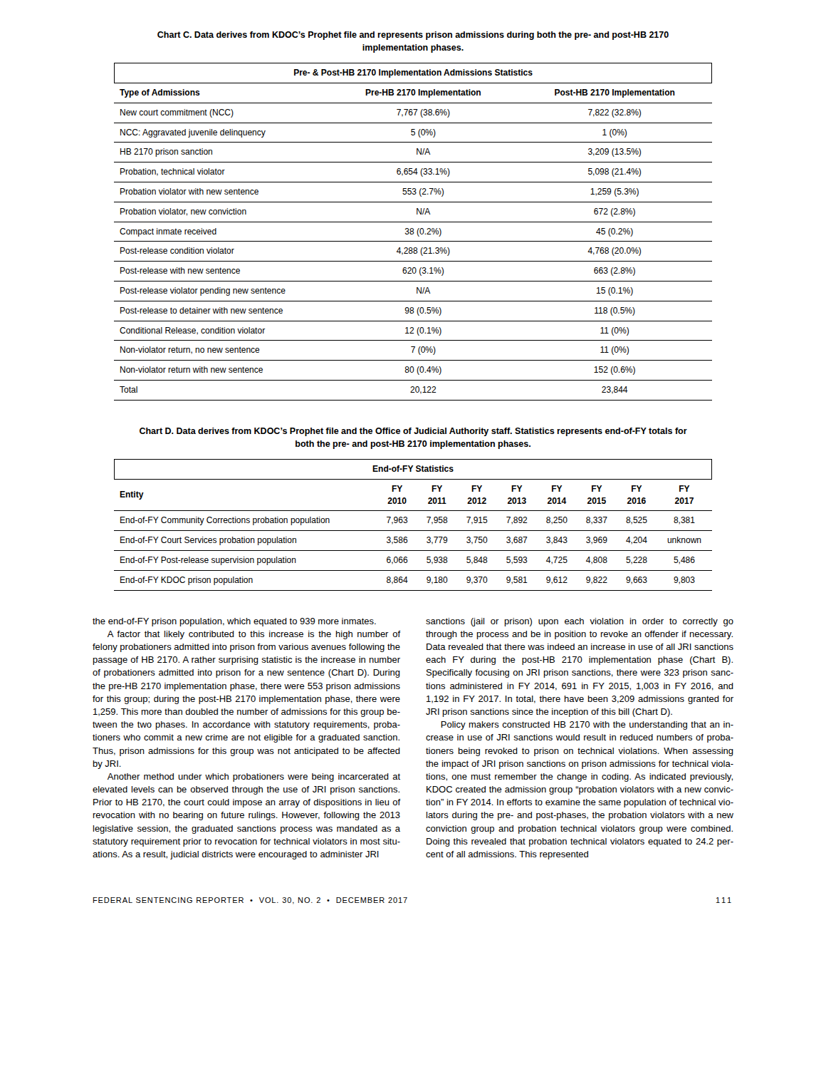Chart C. Data derives from KDOC’s Prophet file and represents prison admissions during both the pre- and post-HB 2170 implementation phases.
Pre- & Post-HB 2170 Implementation Admissions Statistics
| Type of Admissions | Pre-HB 2170 Implementation | Post-HB 2170 Implementation |
| --- | --- | --- |
| New court commitment (NCC) | 7,767 (38.6%) | 7,822 (32.8%) |
| NCC: Aggravated juvenile delinquency | 5 (0%) | 1 (0%) |
| HB 2170 prison sanction | N/A | 3,209 (13.5%) |
| Probation, technical violator | 6,654 (33.1%) | 5,098 (21.4%) |
| Probation violator with new sentence | 553 (2.7%) | 1,259 (5.3%) |
| Probation violator, new conviction | N/A | 672 (2.8%) |
| Compact inmate received | 38 (0.2%) | 45 (0.2%) |
| Post-release condition violator | 4,288 (21.3%) | 4,768 (20.0%) |
| Post-release with new sentence | 620 (3.1%) | 663 (2.8%) |
| Post-release violator pending new sentence | N/A | 15 (0.1%) |
| Post-release to detainer with new sentence | 98 (0.5%) | 118 (0.5%) |
| Conditional Release, condition violator | 12 (0.1%) | 11 (0%) |
| Non-violator return, no new sentence | 7 (0%) | 11 (0%) |
| Non-violator return with new sentence | 80 (0.4%) | 152 (0.6%) |
| Total | 20,122 | 23,844 |
Chart D. Data derives from KDOC’s Prophet file and the Office of Judicial Authority staff. Statistics represents end-of-FY totals for both the pre- and post-HB 2170 implementation phases.
End-of-FY Statistics
| Entity | FY 2010 | FY 2011 | FY 2012 | FY 2013 | FY 2014 | FY 2015 | FY 2016 | FY 2017 |
| --- | --- | --- | --- | --- | --- | --- | --- | --- |
| End-of-FY Community Corrections probation population | 7,963 | 7,958 | 7,915 | 7,892 | 8,250 | 8,337 | 8,525 | 8,381 |
| End-of-FY Court Services probation population | 3,586 | 3,779 | 3,750 | 3,687 | 3,843 | 3,969 | 4,204 | unknown |
| End-of-FY Post-release supervision population | 6,066 | 5,938 | 5,848 | 5,593 | 4,725 | 4,808 | 5,228 | 5,486 |
| End-of-FY KDOC prison population | 8,864 | 9,180 | 9,370 | 9,581 | 9,612 | 9,822 | 9,663 | 9,803 |
the end-of-FY prison population, which equated to 939 more inmates.
A factor that likely contributed to this increase is the high number of felony probationers admitted into prison from various avenues following the passage of HB 2170. A rather surprising statistic is the increase in number of probationers admitted into prison for a new sentence (Chart D). During the pre-HB 2170 implementation phase, there were 553 prison admissions for this group; during the post-HB 2170 implementation phase, there were 1,259. This more than doubled the number of admissions for this group between the two phases. In accordance with statutory requirements, probationers who commit a new crime are not eligible for a graduated sanction. Thus, prison admissions for this group was not anticipated to be affected by JRI.
Another method under which probationers were being incarcerated at elevated levels can be observed through the use of JRI prison sanctions. Prior to HB 2170, the court could impose an array of dispositions in lieu of revocation with no bearing on future rulings. However, following the 2013 legislative session, the graduated sanctions process was mandated as a statutory requirement prior to revocation for technical violators in most situations. As a result, judicial districts were encouraged to administer JRI
sanctions (jail or prison) upon each violation in order to correctly go through the process and be in position to revoke an offender if necessary. Data revealed that there was indeed an increase in use of all JRI sanctions each FY during the post-HB 2170 implementation phase (Chart B). Specifically focusing on JRI prison sanctions, there were 323 prison sanctions administered in FY 2014, 691 in FY 2015, 1,003 in FY 2016, and 1,192 in FY 2017. In total, there have been 3,209 admissions granted for JRI prison sanctions since the inception of this bill (Chart D).
Policy makers constructed HB 2170 with the understanding that an increase in use of JRI sanctions would result in reduced numbers of probationers being revoked to prison on technical violations. When assessing the impact of JRI prison sanctions on prison admissions for technical violations, one must remember the change in coding. As indicated previously, KDOC created the admission group “probation violators with a new conviction” in FY 2014. In efforts to examine the same population of technical violators during the pre- and post-phases, the probation violators with a new conviction group and probation technical violators group were combined. Doing this revealed that probation technical violators equated to 24.2 percent of all admissions. This represented
Federal Sentencing Reporter • Vol. 30, No. 2 • December 2017 111